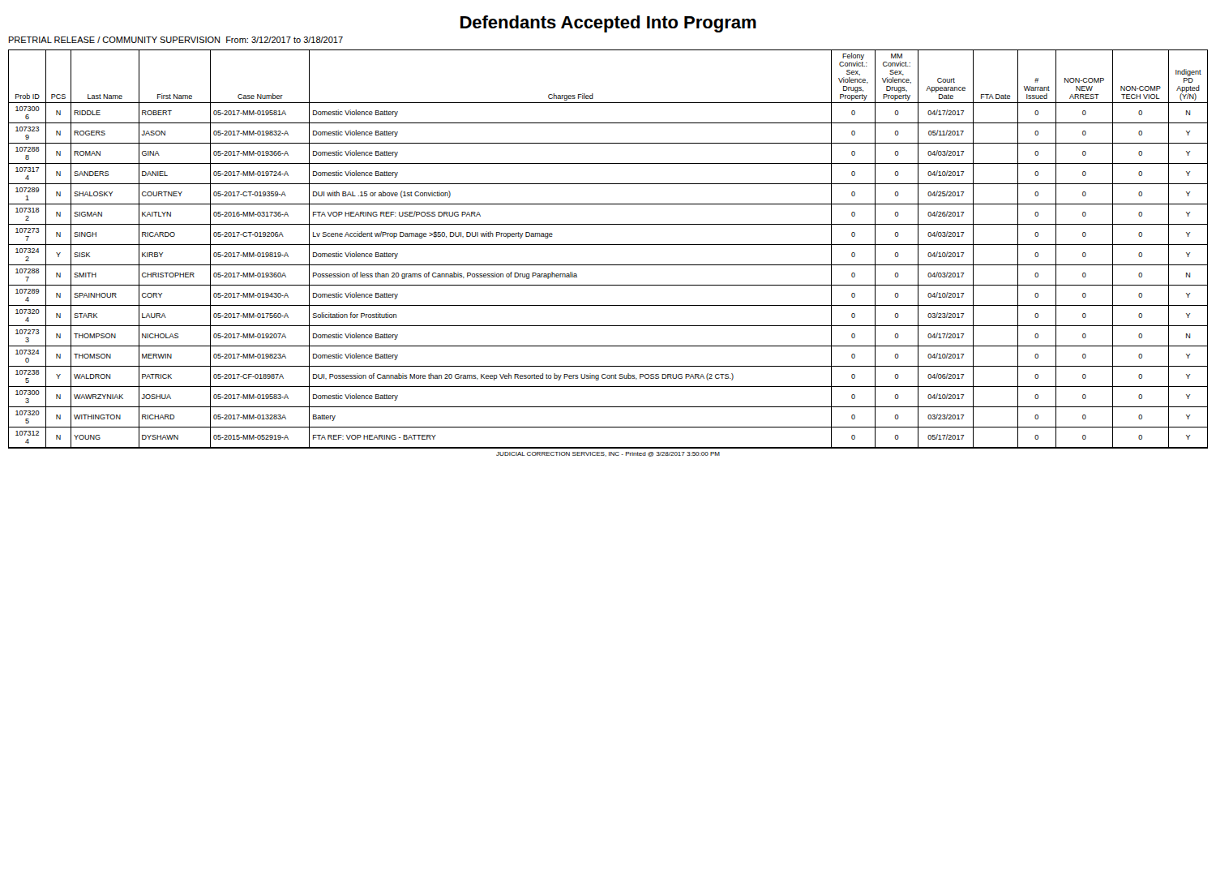Defendants Accepted Into Program
PRETRIAL RELEASE / COMMUNITY SUPERVISION From: 3/12/2017 to 3/18/2017
| Prob ID | PCS | Last Name | First Name | Case Number | Charges Filed | Felony Convict.: Sex, Violence, Drugs, Property | MM Convict.: Sex, Violence, Drugs, Property | Court Appearance Date | FTA Date | # Warrant Issued | NON-COMP NEW ARREST | NON-COMP TECH VIOL | Indigent PD Appted (Y/N) |
| --- | --- | --- | --- | --- | --- | --- | --- | --- | --- | --- | --- | --- | --- |
| 107300 6 | N | RIDDLE | ROBERT | 05-2017-MM-019581A | Domestic Violence Battery | 0 | 0 | 04/17/2017 | | 0 | 0 | 0 | N |
| 107323 9 | N | ROGERS | JASON | 05-2017-MM-019832-A | Domestic Violence Battery | 0 | 0 | 05/11/2017 | | 0 | 0 | 0 | Y |
| 107288 8 | N | ROMAN | GINA | 05-2017-MM-019366-A | Domestic Violence Battery | 0 | 0 | 04/03/2017 | | 0 | 0 | 0 | Y |
| 107317 4 | N | SANDERS | DANIEL | 05-2017-MM-019724-A | Domestic Violence Battery | 0 | 0 | 04/10/2017 | | 0 | 0 | 0 | Y |
| 107289 1 | N | SHALOSKY | COURTNEY | 05-2017-CT-019359-A | DUI with BAL .15 or above (1st Conviction) | 0 | 0 | 04/25/2017 | | 0 | 0 | 0 | Y |
| 107318 2 | N | SIGMAN | KAITLYN | 05-2016-MM-031736-A | FTA VOP HEARING REF: USE/POSS DRUG PARA | 0 | 0 | 04/26/2017 | | 0 | 0 | 0 | Y |
| 107273 7 | N | SINGH | RICARDO | 05-2017-CT-019206A | Lv Scene Accident w/Prop Damage >$50, DUI, DUI with Property Damage | 0 | 0 | 04/03/2017 | | 0 | 0 | 0 | Y |
| 107324 2 | Y | SISK | KIRBY | 05-2017-MM-019819-A | Domestic Violence Battery | 0 | 0 | 04/10/2017 | | 0 | 0 | 0 | Y |
| 107288 7 | N | SMITH | CHRISTOPHER | 05-2017-MM-019360A | Possession of less than 20 grams of Cannabis, Possession of Drug Paraphernalia | 0 | 0 | 04/03/2017 | | 0 | 0 | 0 | N |
| 107289 4 | N | SPAINHOUR | CORY | 05-2017-MM-019430-A | Domestic Violence Battery | 0 | 0 | 04/10/2017 | | 0 | 0 | 0 | Y |
| 107320 4 | N | STARK | LAURA | 05-2017-MM-017560-A | Solicitation for Prostitution | 0 | 0 | 03/23/2017 | | 0 | 0 | 0 | Y |
| 107273 3 | N | THOMPSON | NICHOLAS | 05-2017-MM-019207A | Domestic Violence Battery | 0 | 0 | 04/17/2017 | | 0 | 0 | 0 | N |
| 107324 0 | N | THOMSON | MERWIN | 05-2017-MM-019823A | Domestic Violence Battery | 0 | 0 | 04/10/2017 | | 0 | 0 | 0 | Y |
| 107238 5 | Y | WALDRON | PATRICK | 05-2017-CF-018987A | DUI, Possession of Cannabis More than 20 Grams, Keep Veh Resorted to by Pers Using Cont Subs, POSS DRUG PARA (2 CTS.) | 0 | 0 | 04/06/2017 | | 0 | 0 | 0 | Y |
| 107300 3 | N | WAWRZYNIAK | JOSHUA | 05-2017-MM-019583-A | Domestic Violence Battery | 0 | 0 | 04/10/2017 | | 0 | 0 | 0 | Y |
| 107320 5 | N | WITHINGTON | RICHARD | 05-2017-MM-013283A | Battery | 0 | 0 | 03/23/2017 | | 0 | 0 | 0 | Y |
| 107312 4 | N | YOUNG | DYSHAWN | 05-2015-MM-052919-A | FTA REF: VOP HEARING - BATTERY | 0 | 0 | 05/17/2017 | | 0 | 0 | 0 | Y |
JUDICIAL CORRECTION SERVICES, INC - Printed @ 3/28/2017 3:50:00 PM